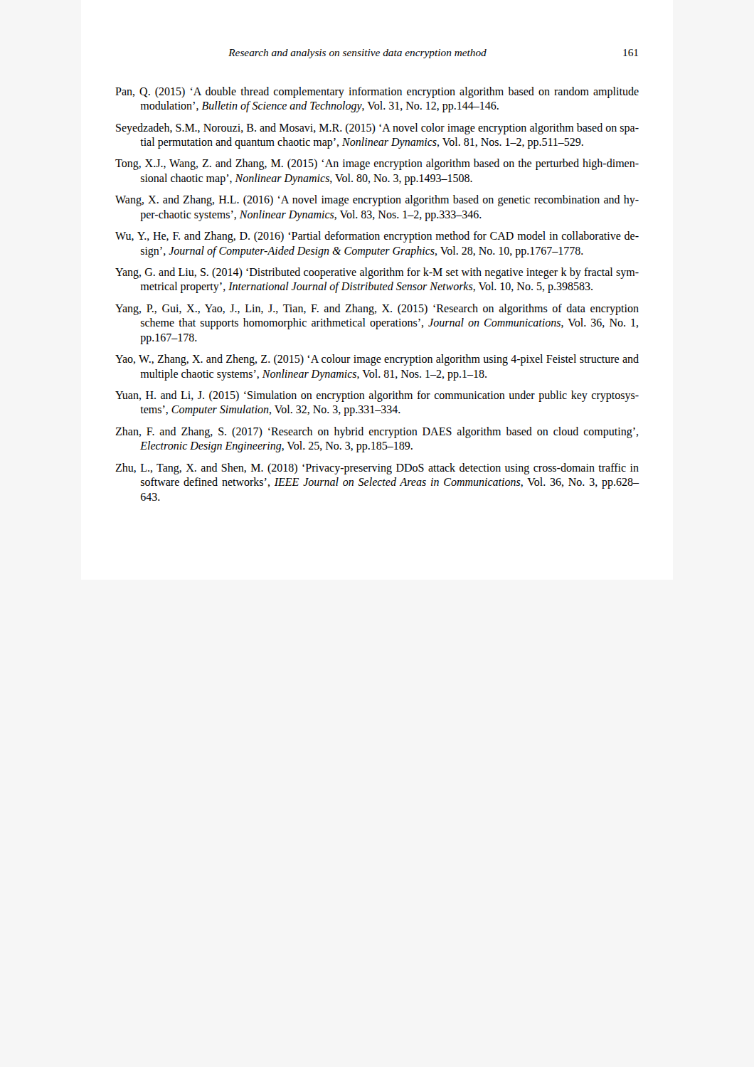Research and analysis on sensitive data encryption method
161
Pan, Q. (2015) ‘A double thread complementary information encryption algorithm based on random amplitude modulation’, Bulletin of Science and Technology, Vol. 31, No. 12, pp.144–146.
Seyedzadeh, S.M., Norouzi, B. and Mosavi, M.R. (2015) ‘A novel color image encryption algorithm based on spatial permutation and quantum chaotic map’, Nonlinear Dynamics, Vol. 81, Nos. 1–2, pp.511–529.
Tong, X.J., Wang, Z. and Zhang, M. (2015) ‘An image encryption algorithm based on the perturbed high-dimensional chaotic map’, Nonlinear Dynamics, Vol. 80, No. 3, pp.1493–1508.
Wang, X. and Zhang, H.L. (2016) ‘A novel image encryption algorithm based on genetic recombination and hyper-chaotic systems’, Nonlinear Dynamics, Vol. 83, Nos. 1–2, pp.333–346.
Wu, Y., He, F. and Zhang, D. (2016) ‘Partial deformation encryption method for CAD model in collaborative design’, Journal of Computer-Aided Design & Computer Graphics, Vol. 28, No. 10, pp.1767–1778.
Yang, G. and Liu, S. (2014) ‘Distributed cooperative algorithm for k-M set with negative integer k by fractal symmetrical property’, International Journal of Distributed Sensor Networks, Vol. 10, No. 5, p.398583.
Yang, P., Gui, X., Yao, J., Lin, J., Tian, F. and Zhang, X. (2015) ‘Research on algorithms of data encryption scheme that supports homomorphic arithmetical operations’, Journal on Communications, Vol. 36, No. 1, pp.167–178.
Yao, W., Zhang, X. and Zheng, Z. (2015) ‘A colour image encryption algorithm using 4-pixel Feistel structure and multiple chaotic systems’, Nonlinear Dynamics, Vol. 81, Nos. 1–2, pp.1–18.
Yuan, H. and Li, J. (2015) ‘Simulation on encryption algorithm for communication under public key cryptosystems’, Computer Simulation, Vol. 32, No. 3, pp.331–334.
Zhan, F. and Zhang, S. (2017) ‘Research on hybrid encryption DAES algorithm based on cloud computing’, Electronic Design Engineering, Vol. 25, No. 3, pp.185–189.
Zhu, L., Tang, X. and Shen, M. (2018) ‘Privacy-preserving DDoS attack detection using cross-domain traffic in software defined networks’, IEEE Journal on Selected Areas in Communications, Vol. 36, No. 3, pp.628–643.